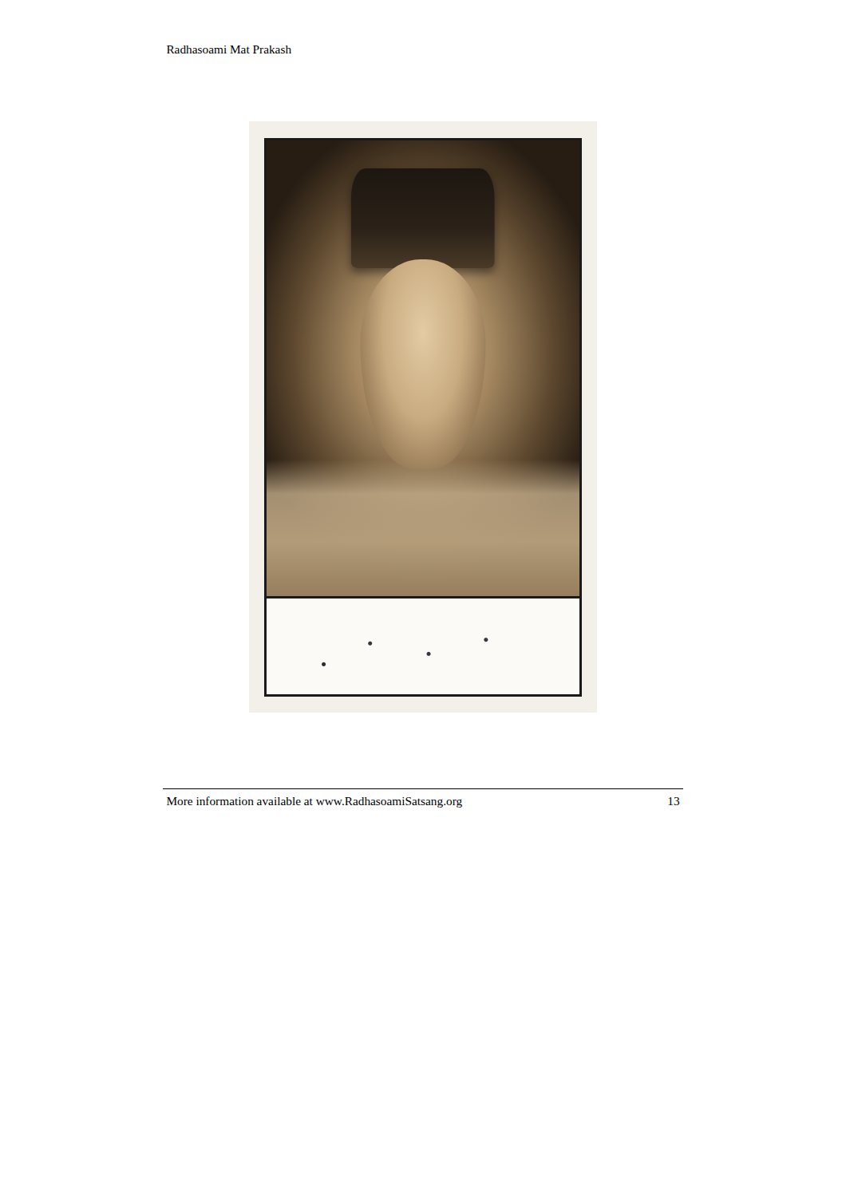Radhasoami Mat Prakash
More information available at www.RadhasoamiSatsang.org 13